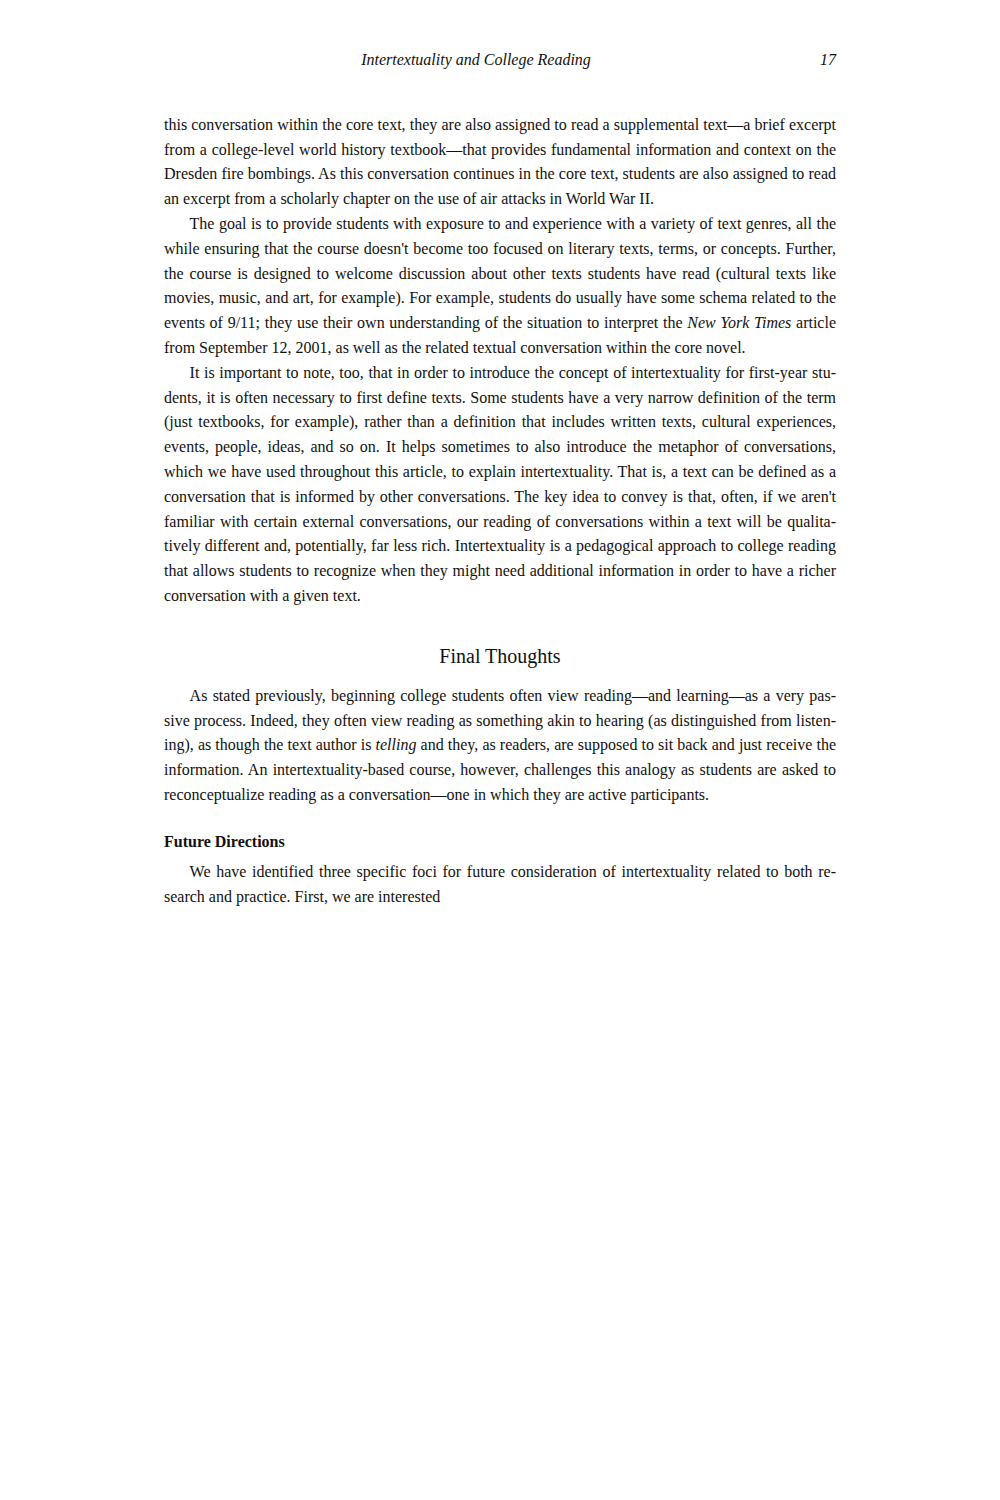Intertextuality and College Reading 17
this conversation within the core text, they are also assigned to read a supplemental text—a brief excerpt from a college-level world history textbook—that provides fundamental information and context on the Dresden fire bombings. As this conversation continues in the core text, students are also assigned to read an excerpt from a scholarly chapter on the use of air attacks in World War II.
The goal is to provide students with exposure to and experience with a variety of text genres, all the while ensuring that the course doesn't become too focused on literary texts, terms, or concepts. Further, the course is designed to welcome discussion about other texts students have read (cultural texts like movies, music, and art, for example). For example, students do usually have some schema related to the events of 9/11; they use their own understanding of the situation to interpret the New York Times article from September 12, 2001, as well as the related textual conversation within the core novel.
It is important to note, too, that in order to introduce the concept of intertextuality for first-year students, it is often necessary to first define texts. Some students have a very narrow definition of the term (just textbooks, for example), rather than a definition that includes written texts, cultural experiences, events, people, ideas, and so on. It helps sometimes to also introduce the metaphor of conversations, which we have used throughout this article, to explain intertextuality. That is, a text can be defined as a conversation that is informed by other conversations. The key idea to convey is that, often, if we aren't familiar with certain external conversations, our reading of conversations within a text will be qualitatively different and, potentially, far less rich. Intertextuality is a pedagogical approach to college reading that allows students to recognize when they might need additional information in order to have a richer conversation with a given text.
Final Thoughts
As stated previously, beginning college students often view reading—and learning—as a very passive process. Indeed, they often view reading as something akin to hearing (as distinguished from listening), as though the text author is telling and they, as readers, are supposed to sit back and just receive the information. An intertextuality-based course, however, challenges this analogy as students are asked to reconceptualize reading as a conversation—one in which they are active participants.
Future Directions
We have identified three specific foci for future consideration of intertextuality related to both research and practice. First, we are interested